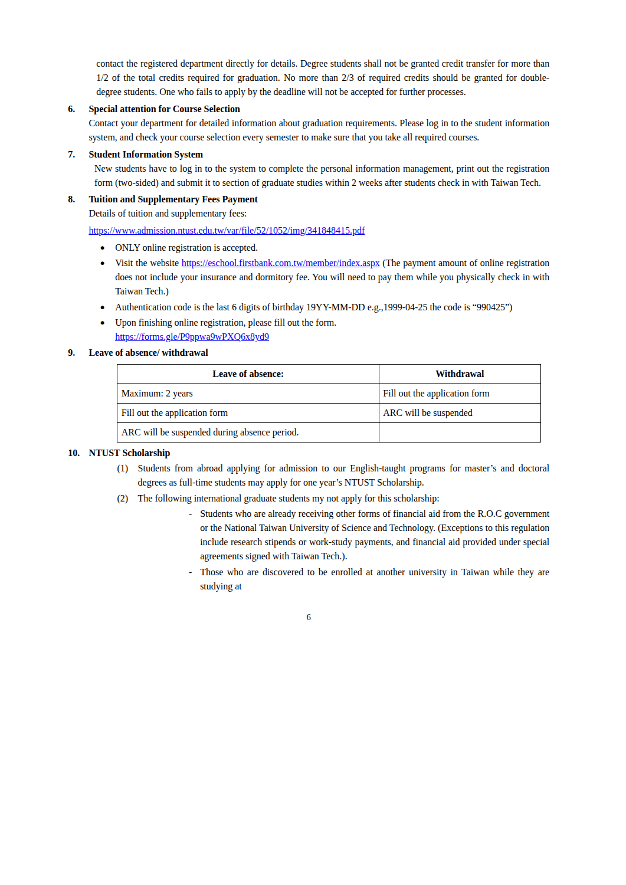contact the registered department directly for details. Degree students shall not be granted credit transfer for more than 1/2 of the total credits required for graduation. No more than 2/3 of required credits should be granted for double-degree students. One who fails to apply by the deadline will not be accepted for further processes.
6. Special attention for Course Selection
Contact your department for detailed information about graduation requirements. Please log in to the student information system, and check your course selection every semester to make sure that you take all required courses.
7. Student Information System
New students have to log in to the system to complete the personal information management, print out the registration form (two-sided) and submit it to section of graduate studies within 2 weeks after students check in with Taiwan Tech.
8. Tuition and Supplementary Fees Payment
Details of tuition and supplementary fees:
https://www.admission.ntust.edu.tw/var/file/52/1052/img/341848415.pdf
ONLY online registration is accepted.
Visit the website https://eschool.firstbank.com.tw/member/index.aspx (The payment amount of online registration does not include your insurance and dormitory fee. You will need to pay them while you physically check in with Taiwan Tech.)
Authentication code is the last 6 digits of birthday 19YY-MM-DD e.g.,1999-04-25 the code is “990425”)
Upon finishing online registration, please fill out the form.
https://forms.gle/P9ppwa9wPXQ6x8yd9
9. Leave of absence/ withdrawal
| Leave of absence: | Withdrawal |
| --- | --- |
| Maximum: 2 years | Fill out the application form |
| Fill out the application form | ARC will be suspended |
| ARC will be suspended during absence period. | |
10. NTUST Scholarship
(1) Students from abroad applying for admission to our English-taught programs for master’s and doctoral degrees as full-time students may apply for one year’s NTUST Scholarship.
(2) The following international graduate students my not apply for this scholarship:
Students who are already receiving other forms of financial aid from the R.O.C government or the National Taiwan University of Science and Technology. (Exceptions to this regulation include research stipends or work-study payments, and financial aid provided under special agreements signed with Taiwan Tech.).
Those who are discovered to be enrolled at another university in Taiwan while they are studying at
6